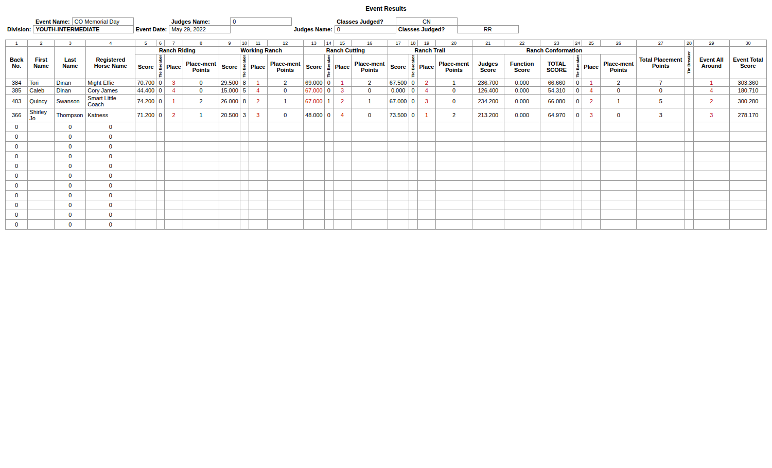Event Results
| | Event Name: | CO Memorial Day | | Judges Name: | 0 | | Classes Judged? | CN |
| Division: | YOUTH-INTERMEDIATE | Event Date: | May 29, 2022 | | Judges Name: | 0 | Classes Judged? | RR |
| 1 | 2 | 3 | 4 | 5 | 6 | 7 | 8 | 9 | 10 | 11 | 12 | 13 | 14 | 15 | 16 | 17 | 18 | 19 | 20 | 21 | 22 | 23 | 24 | 25 | 26 | 27 | 28 | 29 | 30 |
| Back No. | First Name | Last Name | Registered Horse Name | Ranch Riding | Working Ranch | Ranch Cutting | Ranch Trail | Ranch Conformation | Total Placement Points | Tie Breaker | Event All Around | Event Total Score |
| Score | Tie Breaker | Place | Place-ment Points | Score | Tie Breaker | Place | Place-ment Points | Score | Tie Breaker | Place | Place-ment Points | Score | Tie Breaker | Place | Place-ment Points | Judges Score | Function Score | TOTAL SCORE | Tie Breaker | Place | Place-ment Points |
| 384 | Tori | Dinan | Might Effie | 70.700 | 0 | 3 | 0 | 29.500 | 8 | 1 | 2 | 69.000 | 0 | 1 | 2 | 67.500 | 0 | 2 | 1 | 236.700 | 0.000 | 66.660 | 0 | 1 | 2 | 7 | | 1 | 303.360 |
| 385 | Caleb | Dinan | Cory James | 44.400 | 0 | 4 | 0 | 15.000 | 5 | 4 | 0 | 67.000 | 0 | 3 | 0 | 0.000 | 0 | 4 | 0 | 126.400 | 0.000 | 54.310 | 0 | 4 | 0 | 0 | | 4 | 180.710 |
| 403 | Quincy | Swanson | Smart Little Coach | 74.200 | 0 | 1 | 2 | 26.000 | 8 | 2 | 1 | 67.000 | 1 | 2 | 1 | 67.000 | 0 | 3 | 0 | 234.200 | 0.000 | 66.080 | 0 | 2 | 1 | 5 | | 2 | 300.280 |
| 366 | Shirley Jo | Thompson | Katness | 71.200 | 0 | 2 | 1 | 20.500 | 3 | 3 | 0 | 48.000 | 0 | 4 | 0 | 73.500 | 0 | 1 | 2 | 213.200 | 0.000 | 64.970 | 0 | 3 | 0 | 3 | | 3 | 278.170 |
| 0 | | 0 | 0 | | | | | | | | | | | | | | | | | | | | | | | | | | |
| 0 | | 0 | 0 | | | | | | | | | | | | | | | | | | | | | | | | | | |
| 0 | | 0 | 0 | | | | | | | | | | | | | | | | | | | | | | | | | | |
| 0 | | 0 | 0 | | | | | | | | | | | | | | | | | | | | | | | | | | |
| 0 | | 0 | 0 | | | | | | | | | | | | | | | | | | | | | | | | | | |
| 0 | | 0 | 0 | | | | | | | | | | | | | | | | | | | | | | | | | | |
| 0 | | 0 | 0 | | | | | | | | | | | | | | | | | | | | | | | | | | |
| 0 | | 0 | 0 | | | | | | | | | | | | | | | | | | | | | | | | | | |
| 0 | | 0 | 0 | | | | | | | | | | | | | | | | | | | | | | | | | | |
| 0 | | 0 | 0 | | | | | | | | | | | | | | | | | | | | | | | | | | |
| 0 | | 0 | 0 | | | | | | | | | | | | | | | | | | | | | | | | | | |